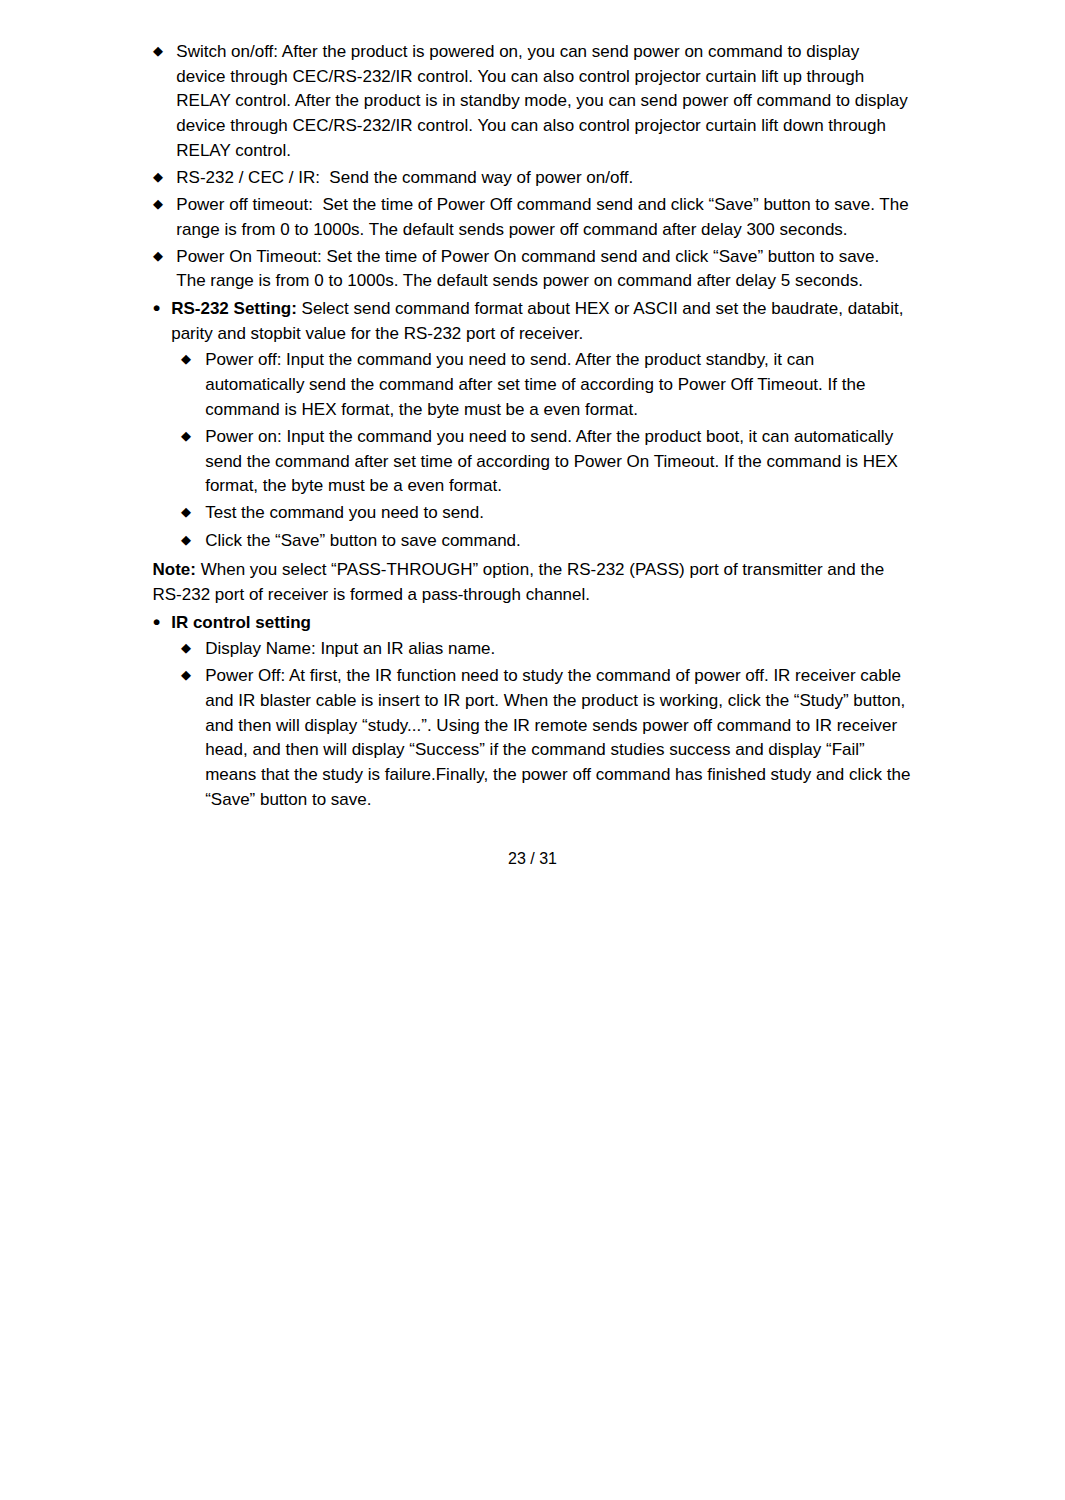Switch on/off: After the product is powered on, you can send power on command to display device through CEC/RS-232/IR control. You can also control projector curtain lift up through RELAY control. After the product is in standby mode, you can send power off command to display device through CEC/RS-232/IR control. You can also control projector curtain lift down through RELAY control.
RS-232 / CEC / IR: Send the command way of power on/off.
Power off timeout: Set the time of Power Off command send and click “Save” button to save. The range is from 0 to 1000s. The default sends power off command after delay 300 seconds.
Power On Timeout: Set the time of Power On command send and click “Save” button to save. The range is from 0 to 1000s. The default sends power on command after delay 5 seconds.
RS-232 Setting: Select send command format about HEX or ASCII and set the baudrate, databit, parity and stopbit value for the RS-232 port of receiver.
Power off: Input the command you need to send. After the product standby, it can automatically send the command after set time of according to Power Off Timeout. If the command is HEX format, the byte must be a even format.
Power on: Input the command you need to send. After the product boot, it can automatically send the command after set time of according to Power On Timeout. If the command is HEX format, the byte must be a even format.
Test the command you need to send.
Click the “Save” button to save command.
Note: When you select “PASS-THROUGH” option, the RS-232 (PASS) port of transmitter and the RS-232 port of receiver is formed a pass-through channel.
IR control setting
Display Name: Input an IR alias name.
Power Off: At first, the IR function need to study the command of power off. IR receiver cable and IR blaster cable is insert to IR port. When the product is working, click the “Study” button, and then will display “study...”. Using the IR remote sends power off command to IR receiver head, and then will display “Success” if the command studies success and display “Fail” means that the study is failure.Finally, the power off command has finished study and click the “Save” button to save.
23 / 31